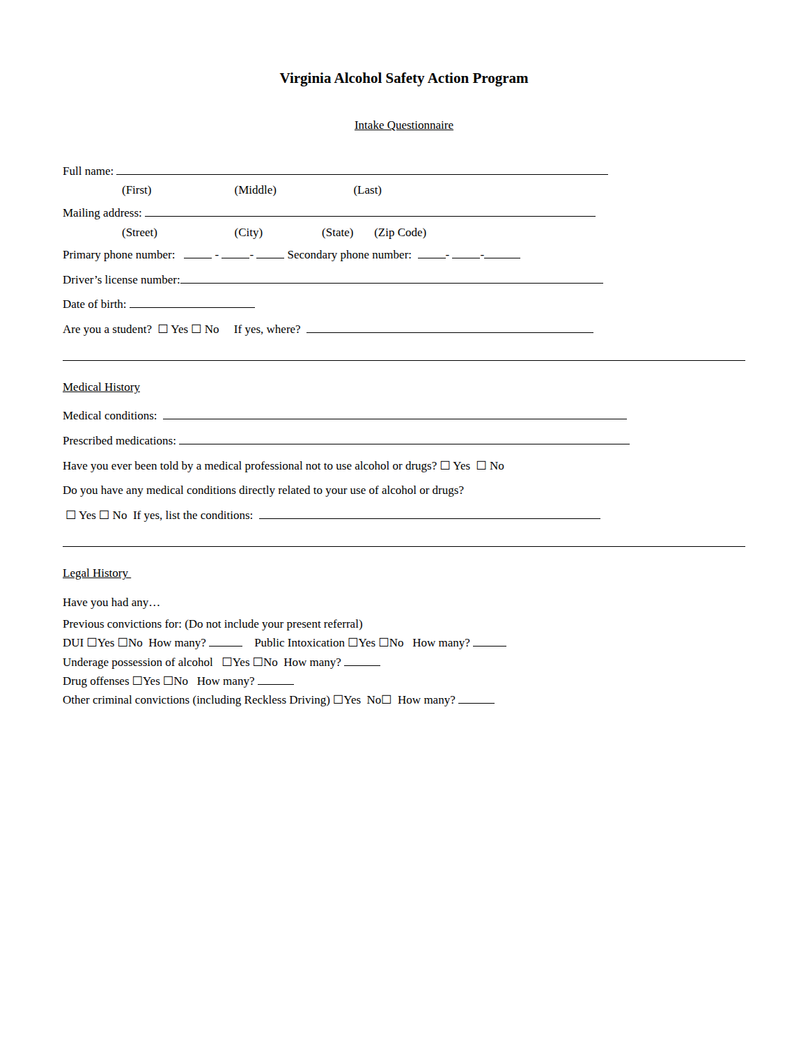Virginia Alcohol Safety Action Program
Intake Questionnaire
Full name:
(First) (Middle) (Last)
Mailing address:
(Street) (City) (State) (Zip Code)
Primary phone number: - - Secondary phone number: - -
Driver’s license number:
Date of birth:
Are you a student? ☐ Yes ☐ No If yes, where?
Medical History
Medical conditions:
Prescribed medications:
Have you ever been told by a medical professional not to use alcohol or drugs? ☐ Yes ☐ No
Do you have any medical conditions directly related to your use of alcohol or drugs?
☐ Yes ☐ No If yes, list the conditions:
Legal History
Have you had any…
Previous convictions for: (Do not include your present referral)
DUI ☐Yes ☐No How many? Public Intoxication ☐Yes ☐No How many?
Underage possession of alcohol ☐Yes ☐No How many?
Drug offenses ☐Yes ☐No How many?
Other criminal convictions (including Reckless Driving) ☐Yes No☐ How many?